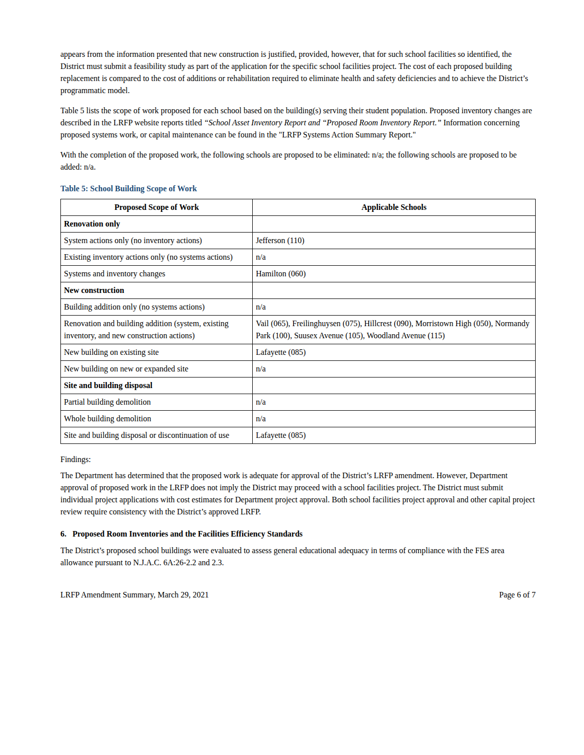appears from the information presented that new construction is justified, provided, however, that for such school facilities so identified, the District must submit a feasibility study as part of the application for the specific school facilities project. The cost of each proposed building replacement is compared to the cost of additions or rehabilitation required to eliminate health and safety deficiencies and to achieve the District’s programmatic model.
Table 5 lists the scope of work proposed for each school based on the building(s) serving their student population. Proposed inventory changes are described in the LRFP website reports titled “School Asset Inventory Report and “Proposed Room Inventory Report.” Information concerning proposed systems work, or capital maintenance can be found in the "LRFP Systems Action Summary Report."
With the completion of the proposed work, the following schools are proposed to be eliminated: n/a; the following schools are proposed to be added: n/a.
Table 5: School Building Scope of Work
| Proposed Scope of Work | Applicable Schools |
| --- | --- |
| Renovation only | |
| System actions only (no inventory actions) | Jefferson (110) |
| Existing inventory actions only (no systems actions) | n/a |
| Systems and inventory changes | Hamilton (060) |
| New construction | |
| Building addition only (no systems actions) | n/a |
| Renovation and building addition (system, existing inventory, and new construction actions) | Vail (065), Freilinghuysen (075), Hillcrest (090), Morristown High (050), Normandy Park (100), Suusex Avenue (105), Woodland Avenue (115) |
| New building on existing site | Lafayette (085) |
| New building on new or expanded site | n/a |
| Site and building disposal | |
| Partial building demolition | n/a |
| Whole building demolition | n/a |
| Site and building disposal or discontinuation of use | Lafayette (085) |
Findings:
The Department has determined that the proposed work is adequate for approval of the District’s LRFP amendment. However, Department approval of proposed work in the LRFP does not imply the District may proceed with a school facilities project. The District must submit individual project applications with cost estimates for Department project approval. Both school facilities project approval and other capital project review require consistency with the District’s approved LRFP.
6. Proposed Room Inventories and the Facilities Efficiency Standards
The District’s proposed school buildings were evaluated to assess general educational adequacy in terms of compliance with the FES area allowance pursuant to N.J.A.C. 6A:26-2.2 and 2.3.
LRFP Amendment Summary, March 29, 2021 Page 6 of 7